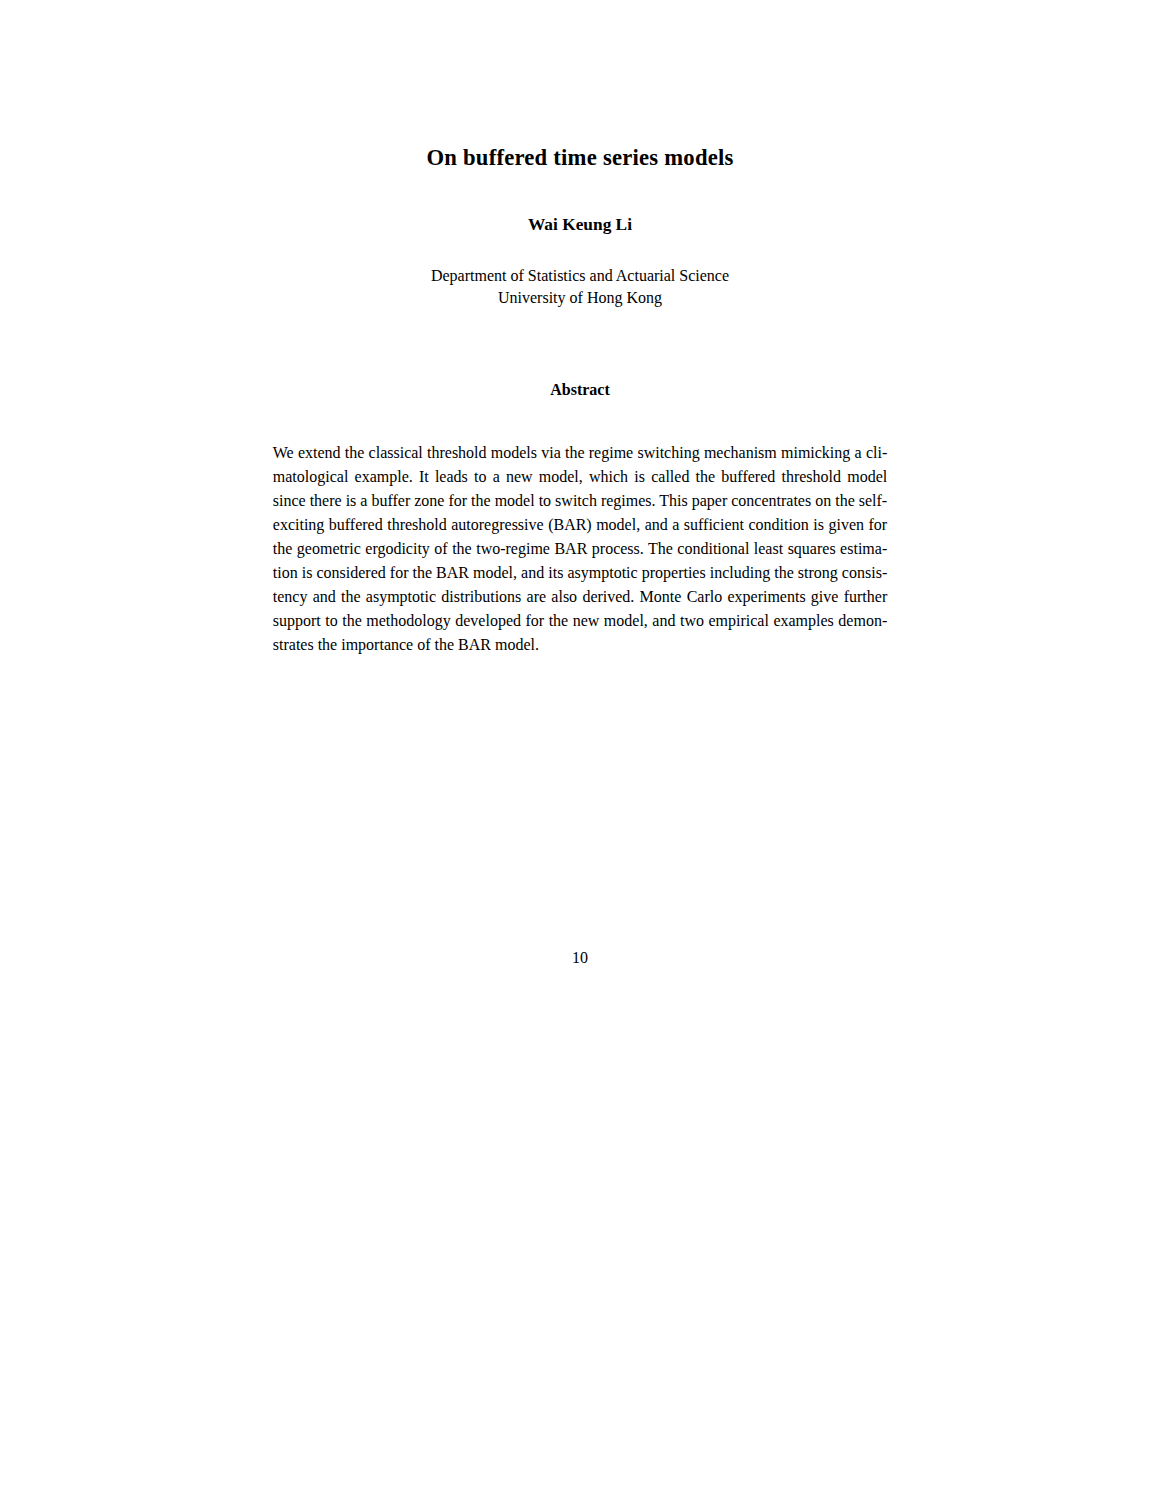On buffered time series models
Wai Keung Li
Department of Statistics and Actuarial Science
University of Hong Kong
Abstract
We extend the classical threshold models via the regime switching mechanism mimicking a climatological example. It leads to a new model, which is called the buffered threshold model since there is a buffer zone for the model to switch regimes. This paper concentrates on the self-exciting buffered threshold autoregressive (BAR) model, and a sufficient condition is given for the geometric ergodicity of the two-regime BAR process. The conditional least squares estimation is considered for the BAR model, and its asymptotic properties including the strong consistency and the asymptotic distributions are also derived. Monte Carlo experiments give further support to the methodology developed for the new model, and two empirical examples demonstrates the importance of the BAR model.
10